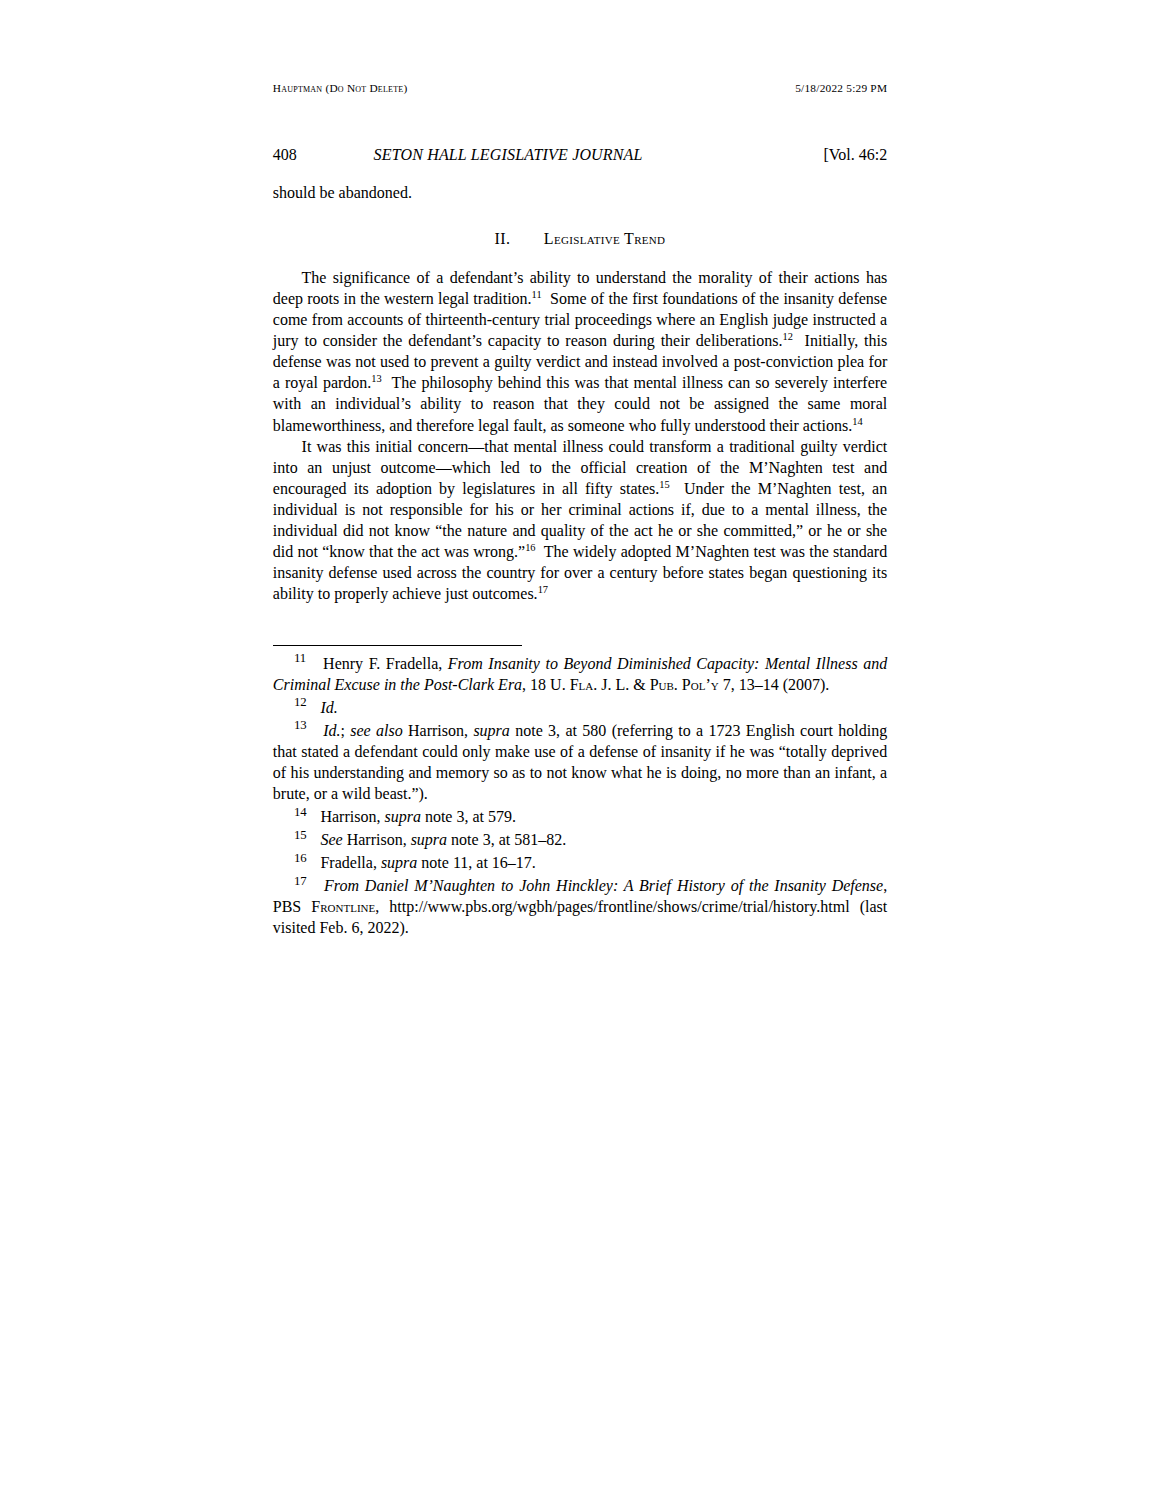Hauptman (Do Not Delete) 5/18/2022 5:29 PM
408 SETON HALL LEGISLATIVE JOURNAL [Vol. 46:2
should be abandoned.
II. Legislative Trend
The significance of a defendant’s ability to understand the morality of their actions has deep roots in the western legal tradition.11 Some of the first foundations of the insanity defense come from accounts of thirteenth-century trial proceedings where an English judge instructed a jury to consider the defendant’s capacity to reason during their deliberations.12 Initially, this defense was not used to prevent a guilty verdict and instead involved a post-conviction plea for a royal pardon.13 The philosophy behind this was that mental illness can so severely interfere with an individual’s ability to reason that they could not be assigned the same moral blameworthiness, and therefore legal fault, as someone who fully understood their actions.14
It was this initial concern—that mental illness could transform a traditional guilty verdict into an unjust outcome—which led to the official creation of the M’Naghten test and encouraged its adoption by legislatures in all fifty states.15 Under the M’Naghten test, an individual is not responsible for his or her criminal actions if, due to a mental illness, the individual did not know “the nature and quality of the act he or she committed,” or he or she did not “know that the act was wrong.”16 The widely adopted M’Naghten test was the standard insanity defense used across the country for over a century before states began questioning its ability to properly achieve just outcomes.17
11 Henry F. Fradella, From Insanity to Beyond Diminished Capacity: Mental Illness and Criminal Excuse in the Post-Clark Era, 18 U. Fla. J. L. & Pub. Pol’y 7, 13–14 (2007).
12 Id.
13 Id.; see also Harrison, supra note 3, at 580 (referring to a 1723 English court holding that stated a defendant could only make use of a defense of insanity if he was “totally deprived of his understanding and memory so as to not know what he is doing, no more than an infant, a brute, or a wild beast.”).
14 Harrison, supra note 3, at 579.
15 See Harrison, supra note 3, at 581–82.
16 Fradella, supra note 11, at 16–17.
17 From Daniel M’Naughten to John Hinckley: A Brief History of the Insanity Defense, PBS Frontline, http://www.pbs.org/wgbh/pages/frontline/shows/crime/trial/history.html (last visited Feb. 6, 2022).